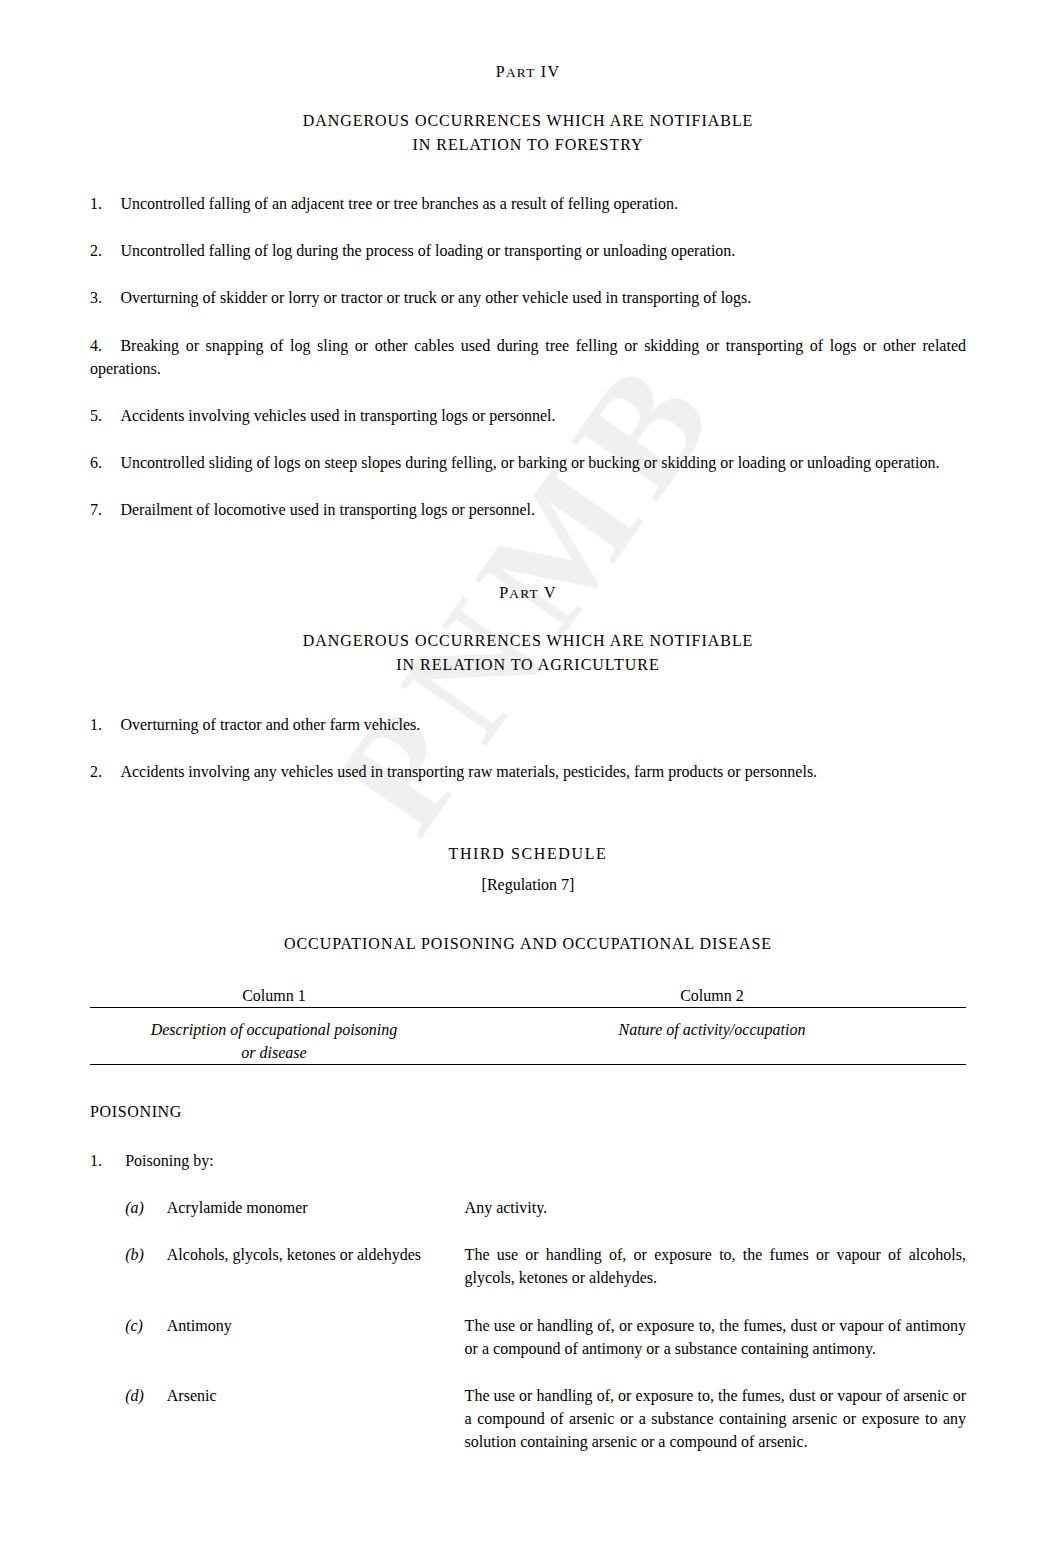PNMB
PART IV
DANGEROUS OCCURRENCES WHICH ARE NOTIFIABLE
IN RELATION TO FORESTRY
1. Uncontrolled falling of an adjacent tree or tree branches as a result of felling operation.
2. Uncontrolled falling of log during the process of loading or transporting or unloading operation.
3. Overturning of skidder or lorry or tractor or truck or any other vehicle used in transporting of logs.
4. Breaking or snapping of log sling or other cables used during tree felling or skidding or transporting of logs or other related operations.
5. Accidents involving vehicles used in transporting logs or personnel.
6. Uncontrolled sliding of logs on steep slopes during felling, or barking or bucking or skidding or loading or unloading operation.
7. Derailment of locomotive used in transporting logs or personnel.
PART V
DANGEROUS OCCURRENCES WHICH ARE NOTIFIABLE
IN RELATION TO AGRICULTURE
1. Overturning of tractor and other farm vehicles.
2. Accidents involving any vehicles used in transporting raw materials, pesticides, farm products or personnels.
THIRD SCHEDULE
[Regulation 7]
OCCUPATIONAL POISONING AND OCCUPATIONAL DISEASE
| Column 1 | Column 2 |
| --- | --- |
| Description of occupational poisoning or disease | Nature of activity/occupation |
POISONING
| 1. | Poisoning by: |
| | (a) | Acrylamide monomer | Any activity. |
| | (b) | Alcohols, glycols, ketones or aldehydes | The use or handling of, or exposure to, the fumes or vapour of alcohols, glycols, ketones or aldehydes. |
| | (c) | Antimony | The use or handling of, or exposure to, the fumes, dust or vapour of antimony or a compound of antimony or a substance containing antimony. |
| | (d) | Arsenic | The use or handling of, or exposure to, the fumes, dust or vapour of arsenic or a compound of arsenic or a substance containing arsenic or exposure to any solution containing arsenic or a compound of arsenic. |